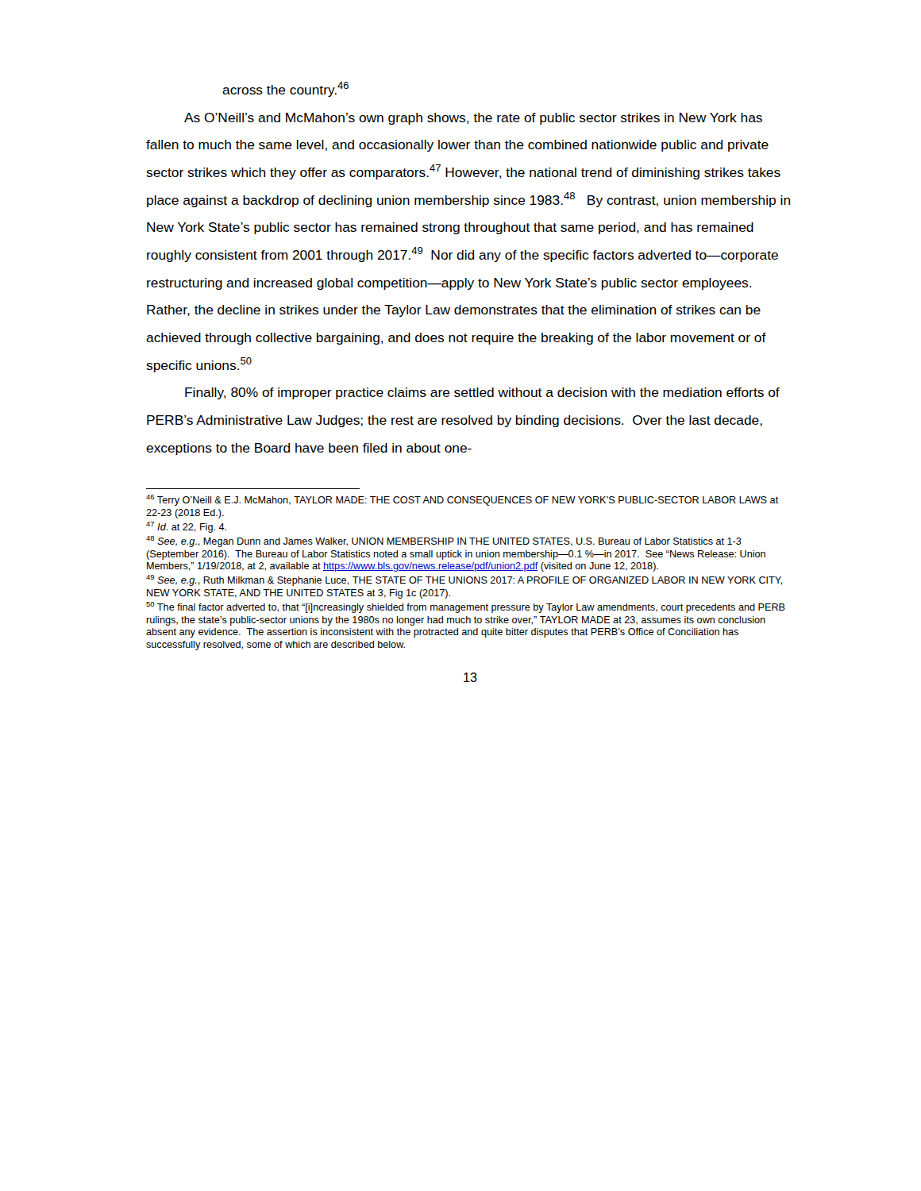across the country.46
As O’Neill’s and McMahon’s own graph shows, the rate of public sector strikes in New York has fallen to much the same level, and occasionally lower than the combined nationwide public and private sector strikes which they offer as comparators.47 However, the national trend of diminishing strikes takes place against a backdrop of declining union membership since 1983.48 By contrast, union membership in New York State’s public sector has remained strong throughout that same period, and has remained roughly consistent from 2001 through 2017.49 Nor did any of the specific factors adverted to—corporate restructuring and increased global competition—apply to New York State’s public sector employees. Rather, the decline in strikes under the Taylor Law demonstrates that the elimination of strikes can be achieved through collective bargaining, and does not require the breaking of the labor movement or of specific unions.50
Finally, 80% of improper practice claims are settled without a decision with the mediation efforts of PERB’s Administrative Law Judges; the rest are resolved by binding decisions. Over the last decade, exceptions to the Board have been filed in about one-
46 Terry O’Neill & E.J. McMahon, TAYLOR MADE: THE COST AND CONSEQUENCES OF NEW YORK’S PUBLIC-SECTOR LABOR LAWS at 22-23 (2018 Ed.).
47 Id. at 22, Fig. 4.
48 See, e.g., Megan Dunn and James Walker, UNION MEMBERSHIP IN THE UNITED STATES, U.S. Bureau of Labor Statistics at 1-3 (September 2016). The Bureau of Labor Statistics noted a small uptick in union membership—0.1 %—in 2017. See “News Release: Union Members,” 1/19/2018, at 2, available at https://www.bls.gov/news.release/pdf/union2.pdf (visited on June 12, 2018).
49 See, e.g., Ruth Milkman & Stephanie Luce, THE STATE OF THE UNIONS 2017: A PROFILE OF ORGANIZED LABOR IN NEW YORK CITY, NEW YORK STATE, AND THE UNITED STATES at 3, Fig 1c (2017).
50 The final factor adverted to, that “[i]ncreasingly shielded from management pressure by Taylor Law amendments, court precedents and PERB rulings, the state’s public-sector unions by the 1980s no longer had much to strike over,” TAYLOR MADE at 23, assumes its own conclusion absent any evidence. The assertion is inconsistent with the protracted and quite bitter disputes that PERB’s Office of Conciliation has successfully resolved, some of which are described below.
13